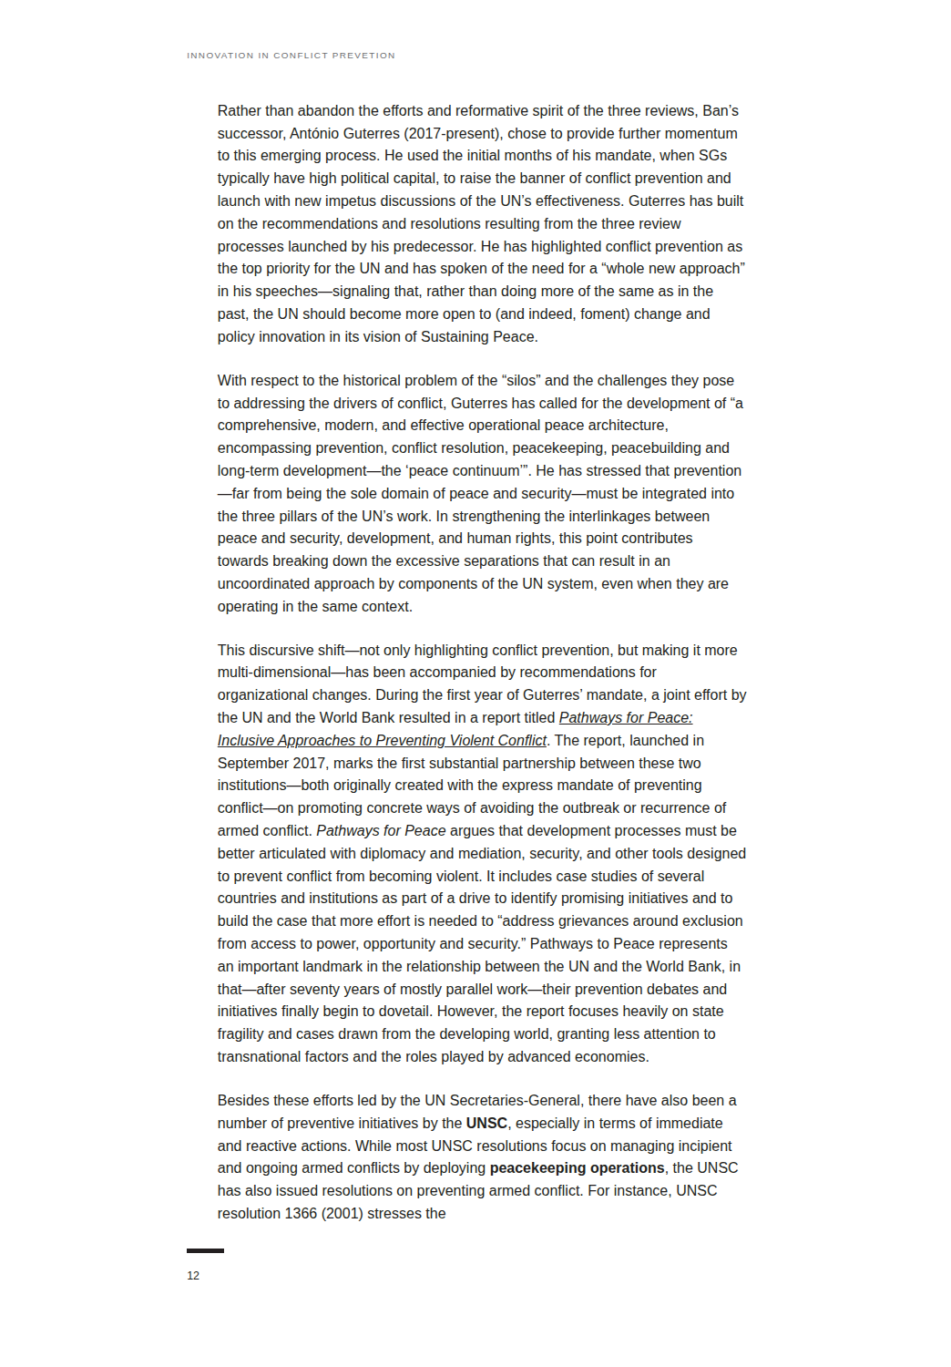Innovation in Conflict Prevetion
Rather than abandon the efforts and reformative spirit of the three reviews, Ban’s successor, António Guterres (2017-present), chose to provide further momentum to this emerging process. He used the initial months of his mandate, when SGs typically have high political capital, to raise the banner of conflict prevention and launch with new impetus discussions of the UN’s effectiveness. Guterres has built on the recommendations and resolutions resulting from the three review processes launched by his predecessor. He has highlighted conflict prevention as the top priority for the UN and has spoken of the need for a “whole new approach” in his speeches—signaling that, rather than doing more of the same as in the past, the UN should become more open to (and indeed, foment) change and policy innovation in its vision of Sustaining Peace.
With respect to the historical problem of the “silos” and the challenges they pose to addressing the drivers of conflict, Guterres has called for the development of “a comprehensive, modern, and effective operational peace architecture, encompassing prevention, conflict resolution, peacekeeping, peacebuilding and long-term development—the ‘peace continuum’”. He has stressed that prevention—far from being the sole domain of peace and security—must be integrated into the three pillars of the UN’s work. In strengthening the interlinkages between peace and security, development, and human rights, this point contributes towards breaking down the excessive separations that can result in an uncoordinated approach by components of the UN system, even when they are operating in the same context.
This discursive shift—not only highlighting conflict prevention, but making it more multi-dimensional—has been accompanied by recommendations for organizational changes. During the first year of Guterres’ mandate, a joint effort by the UN and the World Bank resulted in a report titled Pathways for Peace: Inclusive Approaches to Preventing Violent Conflict. The report, launched in September 2017, marks the first substantial partnership between these two institutions—both originally created with the express mandate of preventing conflict—on promoting concrete ways of avoiding the outbreak or recurrence of armed conflict. Pathways for Peace argues that development processes must be better articulated with diplomacy and mediation, security, and other tools designed to prevent conflict from becoming violent. It includes case studies of several countries and institutions as part of a drive to identify promising initiatives and to build the case that more effort is needed to “address grievances around exclusion from access to power, opportunity and security.” Pathways to Peace represents an important landmark in the relationship between the UN and the World Bank, in that—after seventy years of mostly parallel work—their prevention debates and initiatives finally begin to dovetail. However, the report focuses heavily on state fragility and cases drawn from the developing world, granting less attention to transnational factors and the roles played by advanced economies.
Besides these efforts led by the UN Secretaries-General, there have also been a number of preventive initiatives by the UNSC, especially in terms of immediate and reactive actions. While most UNSC resolutions focus on managing incipient and ongoing armed conflicts by deploying peacekeeping operations, the UNSC has also issued resolutions on preventing armed conflict. For instance, UNSC resolution 1366 (2001) stresses the
12